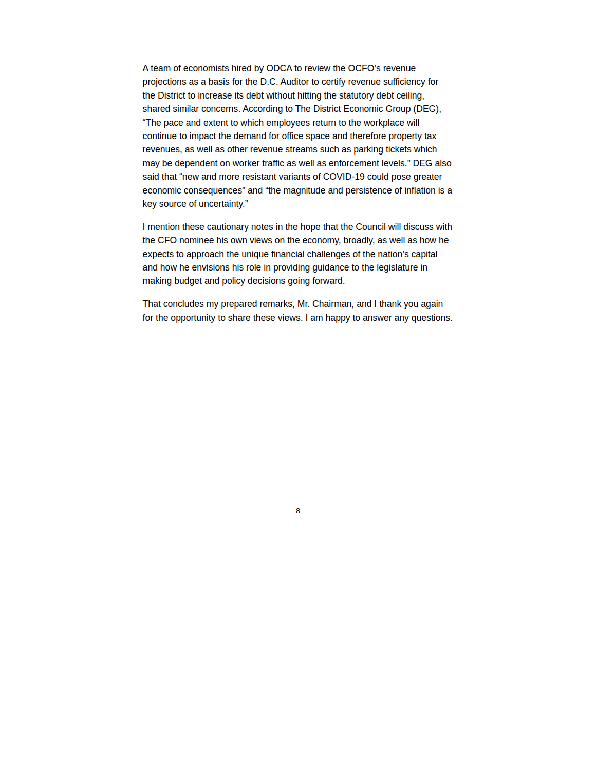A team of economists hired by ODCA to review the OCFO’s revenue projections as a basis for the D.C. Auditor to certify revenue sufficiency for the District to increase its debt without hitting the statutory debt ceiling, shared similar concerns. According to The District Economic Group (DEG), “The pace and extent to which employees return to the workplace will continue to impact the demand for office space and therefore property tax revenues, as well as other revenue streams such as parking tickets which may be dependent on worker traffic as well as enforcement levels.” DEG also said that “new and more resistant variants of COVID-19 could pose greater economic consequences” and “the magnitude and persistence of inflation is a key source of uncertainty.”
I mention these cautionary notes in the hope that the Council will discuss with the CFO nominee his own views on the economy, broadly, as well as how he expects to approach the unique financial challenges of the nation’s capital and how he envisions his role in providing guidance to the legislature in making budget and policy decisions going forward.
That concludes my prepared remarks, Mr. Chairman, and I thank you again for the opportunity to share these views. I am happy to answer any questions.
8